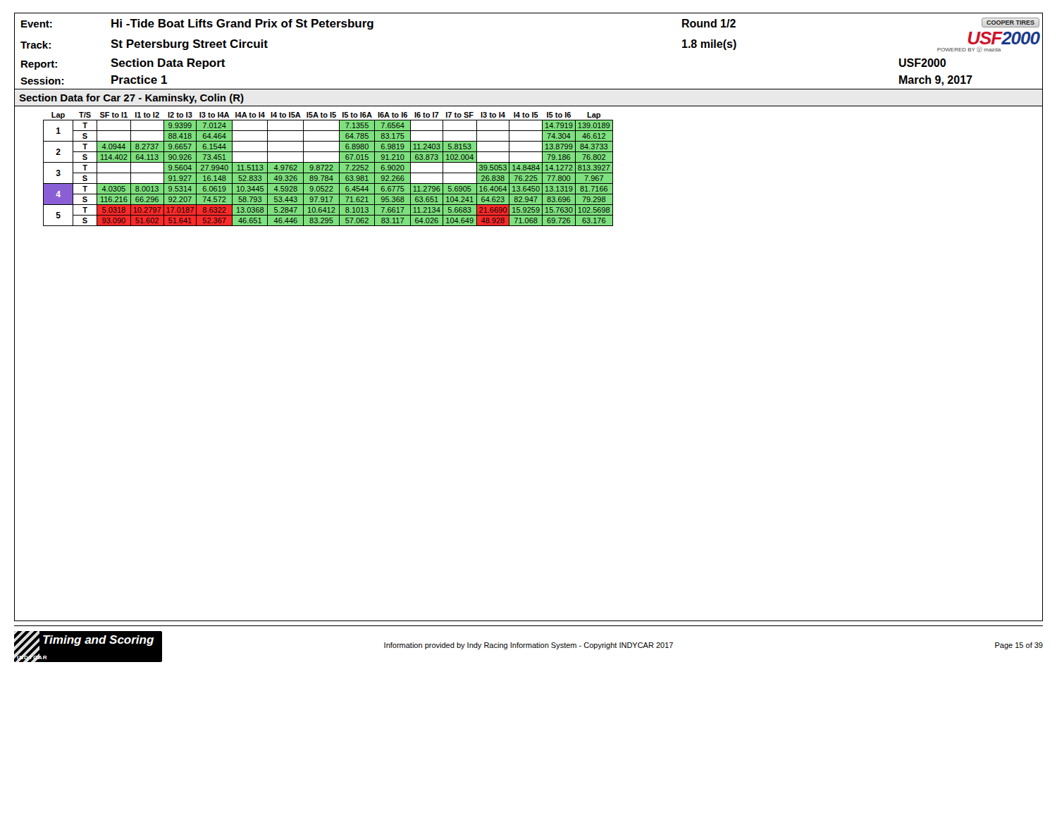| Event: | Hi -Tide Boat Lifts Grand Prix of St Petersburg | Round 1/2 | COOPER TIRES USF 2000 POWERED BY Ⓥ mazda |
| Track: | St Petersburg Street Circuit | 1.8 mile(s) |
| Report: | Section Data Report | | USF2000 |
| Session: | Practice 1 | | March 9, 2017 |
Section Data for Car 27 - Kaminsky, Colin (R)
| Lap | T/S | SF to I1 | I1 to I2 | I2 to I3 | I3 to I4A | I4A to I4 | I4 to I5A | I5A to I5 | I5 to I6A | I6A to I6 | I6 to I7 | I7 to SF | I3 to I4 | I4 to I5 | I5 to I6 | Lap |
| --- | --- | --- | --- | --- | --- | --- | --- | --- | --- | --- | --- | --- | --- | --- | --- | --- |
| 1 | T | | | 9.9399 | 7.0124 | | | | 7.1355 | 7.6564 | | | | | 14.7919 | 139.0189 |
| S | | | 88.418 | 64.464 | | | | 64.785 | 83.175 | | | | | 74.304 | 46.612 |
| 2 | T | 4.0944 | 8.2737 | 9.6657 | 6.1544 | | | | 6.8980 | 6.9819 | 11.2403 | 5.8153 | | | 13.8799 | 84.3733 |
| S | 114.402 | 64.113 | 90.926 | 73.451 | | | | 67.015 | 91.210 | 63.873 | 102.004 | | | 79.186 | 76.802 |
| 3 | T | | | 9.5604 | 27.9940 | 11.5113 | 4.9762 | 9.8722 | 7.2252 | 6.9020 | | | 39.5053 | 14.8484 | 14.1272 | 813.3927 |
| S | | | 91.927 | 16.148 | 52.833 | 49.326 | 89.784 | 63.981 | 92.266 | | | 26.838 | 76.225 | 77.800 | 7.967 |
| 4 | T | 4.0305 | 8.0013 | 9.5314 | 6.0619 | 10.3445 | 4.5928 | 9.0522 | 6.4544 | 6.6775 | 11.2796 | 5.6905 | 16.4064 | 13.6450 | 13.1319 | 81.7166 |
| S | 116.216 | 66.296 | 92.207 | 74.572 | 58.793 | 53.443 | 97.917 | 71.621 | 95.368 | 63.651 | 104.241 | 64.623 | 82.947 | 83.696 | 79.298 |
| 5 | T | 5.0318 | 10.2797 | 17.0187 | 8.6322 | 13.0368 | 5.2847 | 10.6412 | 8.1013 | 7.6617 | 11.2134 | 5.6683 | 21.6690 | 15.9259 | 15.7630 | 102.5698 |
| S | 93.090 | 51.602 | 51.641 | 52.367 | 46.651 | 46.446 | 83.295 | 57.062 | 83.117 | 64.026 | 104.649 | 48.928 | 71.068 | 69.726 | 63.176 |
Timing and Scoring
INDYCAR
Information provided by Indy Racing Information System - Copyright INDYCAR 2017
Page 15 of 39